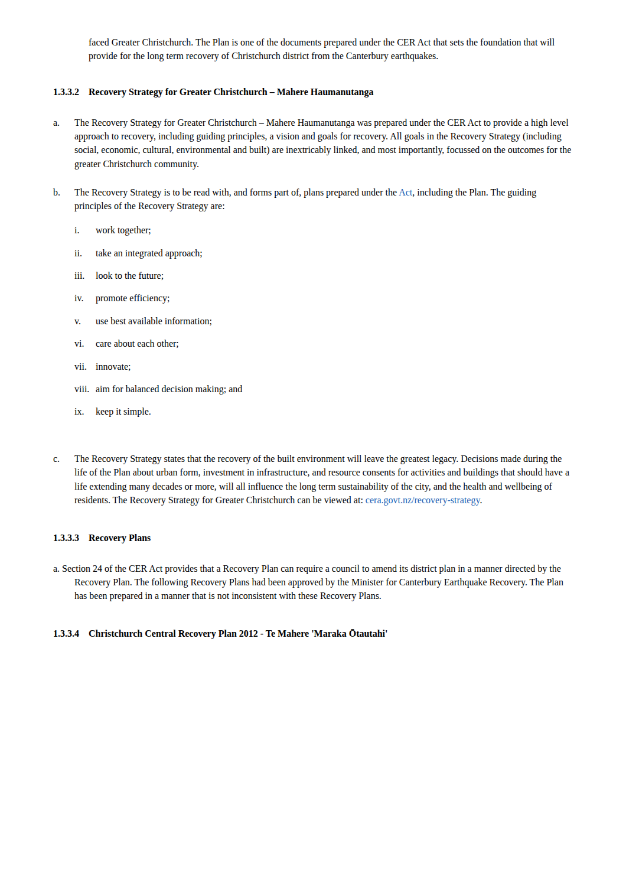faced Greater Christchurch. The Plan is one of the documents prepared under the CER Act that sets the foundation that will provide for the long term recovery of Christchurch district from the Canterbury earthquakes.
1.3.3.2 Recovery Strategy for Greater Christchurch – Mahere Haumanutanga
a.
The Recovery Strategy for Greater Christchurch – Mahere Haumanutanga was prepared under the CER Act to provide a high level approach to recovery, including guiding principles, a vision and goals for recovery. All goals in the Recovery Strategy (including social, economic, cultural, environmental and built) are inextricably linked, and most importantly, focussed on the outcomes for the greater Christchurch community.
b.
The Recovery Strategy is to be read with, and forms part of, plans prepared under the Act, including the Plan. The guiding principles of the Recovery Strategy are:
i. work together;
ii. take an integrated approach;
iii. look to the future;
iv. promote efficiency;
v. use best available information;
vi. care about each other;
vii. innovate;
viii. aim for balanced decision making; and
ix. keep it simple.
c.
The Recovery Strategy states that the recovery of the built environment will leave the greatest legacy. Decisions made during the life of the Plan about urban form, investment in infrastructure, and resource consents for activities and buildings that should have a life extending many decades or more, will all influence the long term sustainability of the city, and the health and wellbeing of residents. The Recovery Strategy for Greater Christchurch can be viewed at: cera.govt.nz/recovery-strategy.
1.3.3.3 Recovery Plans
a. Section 24 of the CER Act provides that a Recovery Plan can require a council to amend its district plan in a manner directed by the Recovery Plan. The following Recovery Plans had been approved by the Minister for Canterbury Earthquake Recovery. The Plan has been prepared in a manner that is not inconsistent with these Recovery Plans.
1.3.3.4 Christchurch Central Recovery Plan 2012 - Te Mahere 'Maraka Ōtautahi'